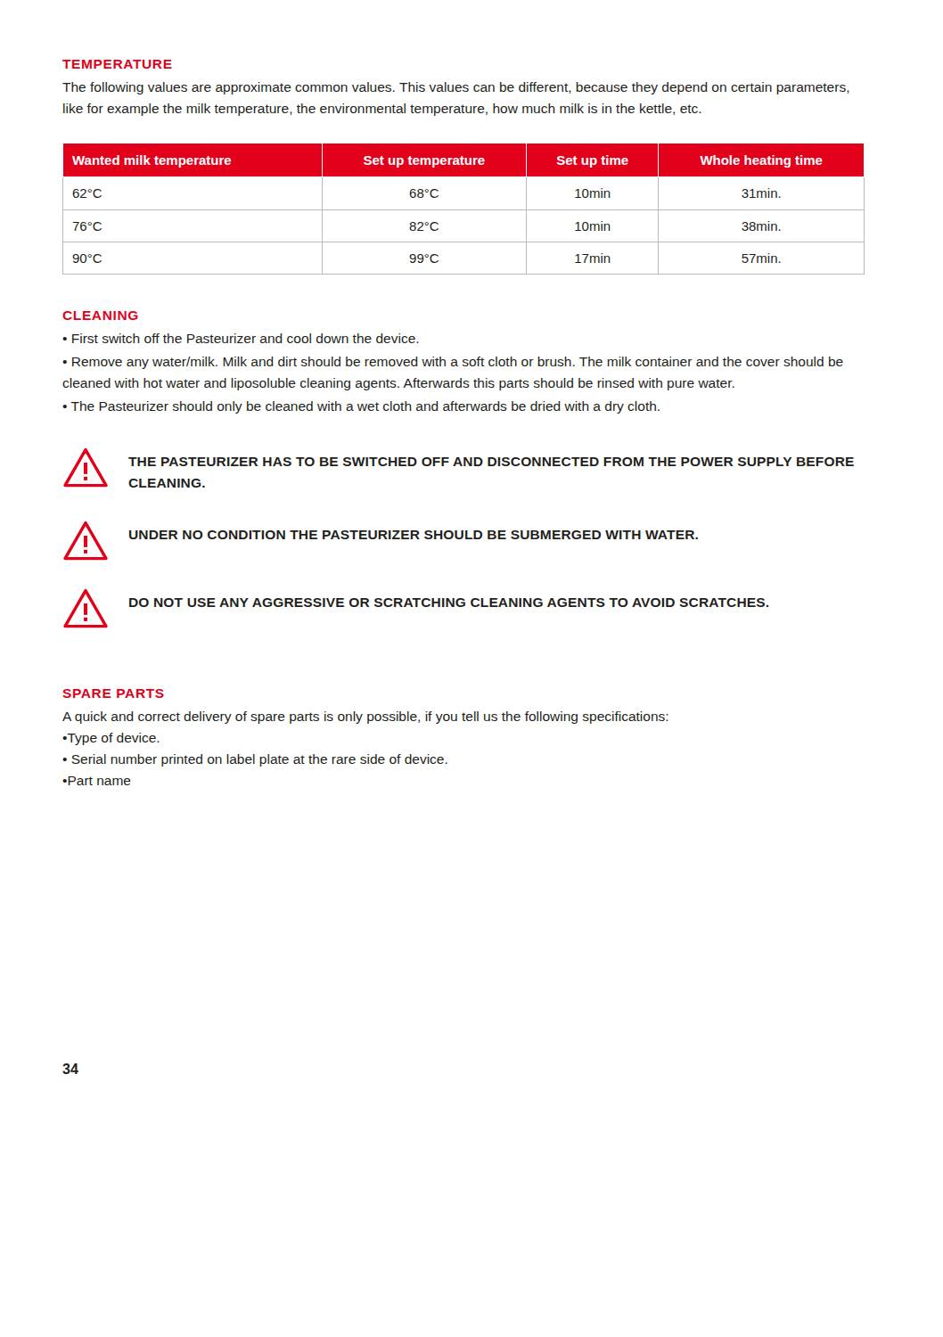Temperature
The following values are approximate common values. This values can be different, because they depend on certain parameters, like for example the milk temperature, the environmental temperature, how much milk is in the kettle, etc.
| Wanted milk temperature | Set up temperature | Set up time | Whole heating time |
| --- | --- | --- | --- |
| 62°C | 68°C | 10min | 31min. |
| 76°C | 82°C | 10min | 38min. |
| 90°C | 99°C | 17min | 57min. |
Cleaning
• First switch off the Pasteurizer and cool down the device.
• Remove any water/milk. Milk and dirt should be removed with a soft cloth or brush. The milk container and the cover should be cleaned with hot water and liposoluble cleaning agents. Afterwards this parts should be rinsed with pure water.
• The Pasteurizer should only be cleaned with a wet cloth and afterwards be dried with a dry cloth.
THE PASTEURIZER HAS TO BE SWITCHED OFF AND DISCONNECTED FROM THE POWER SUPPLY BEFORE CLEANING.
UNDER NO CONDITION THE PASTEURIZER SHOULD BE SUBMERGED WITH WATER.
DO NOT USE ANY AGGRESSIVE OR SCRATCHING CLEANING AGENTS TO AVOID SCRATCHES.
Spare parts
A quick and correct delivery of spare parts is only possible, if you tell us the following specifications:
•Type of device.
• Serial number printed on label plate at the rare side of device.
•Part name
34